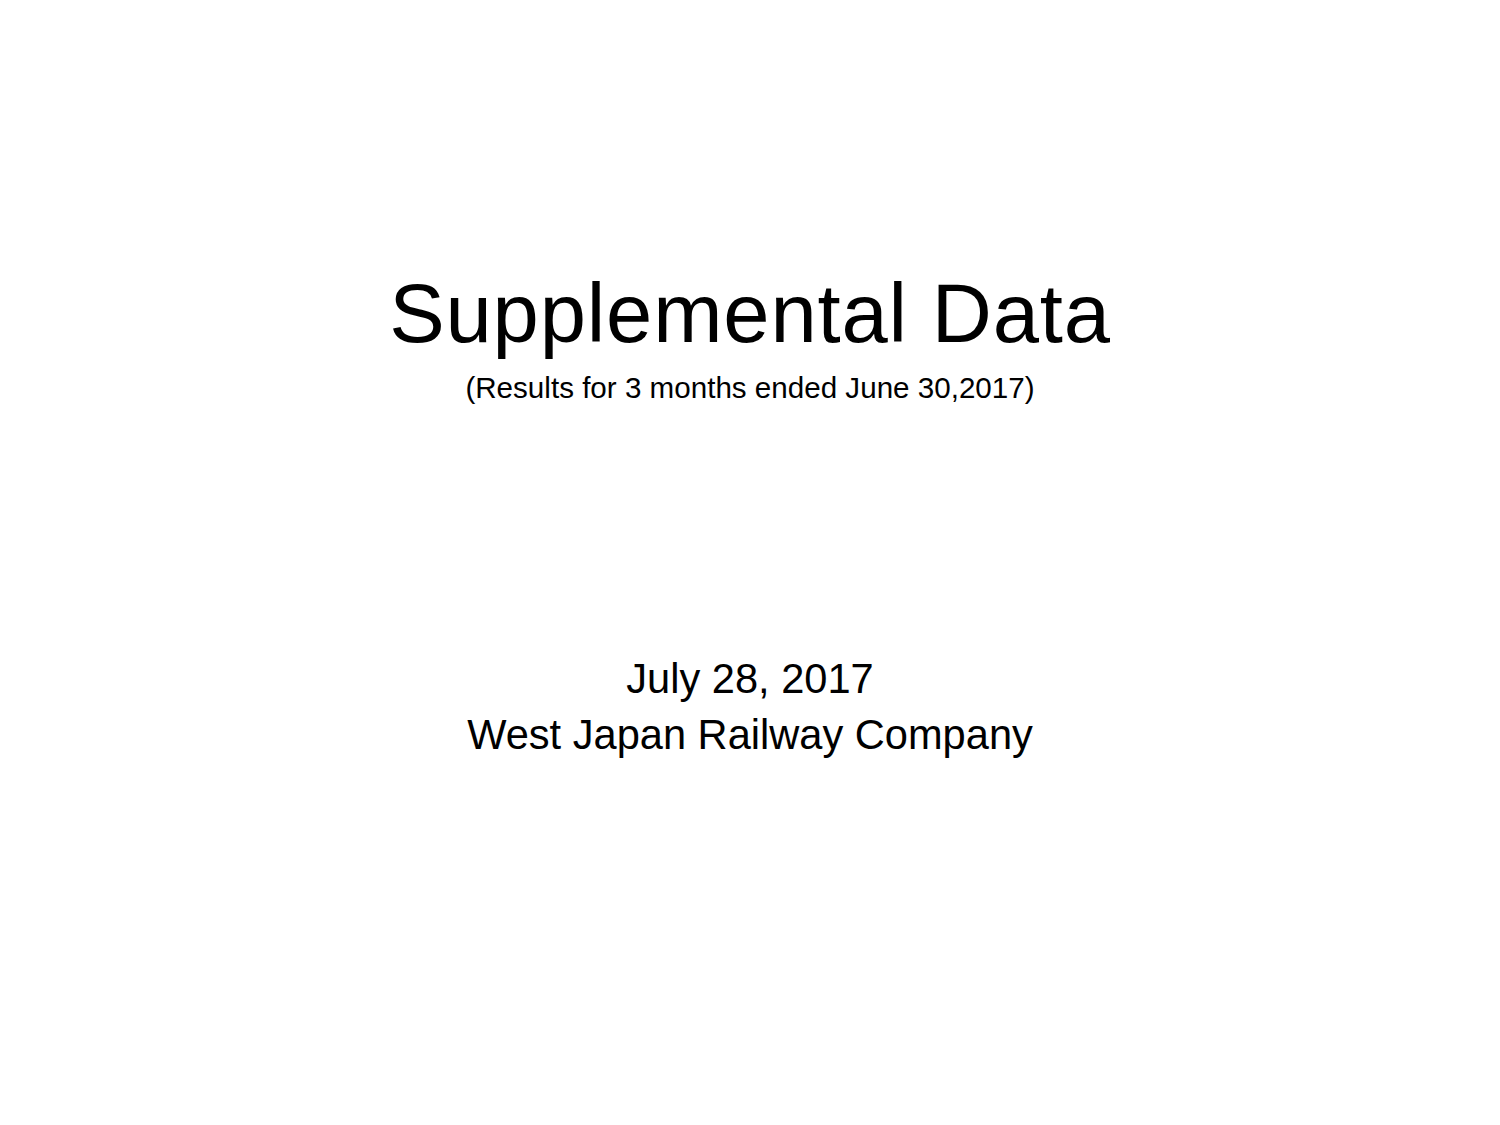Supplemental Data
(Results for 3 months ended June 30,2017)
July 28, 2017
West Japan Railway Company